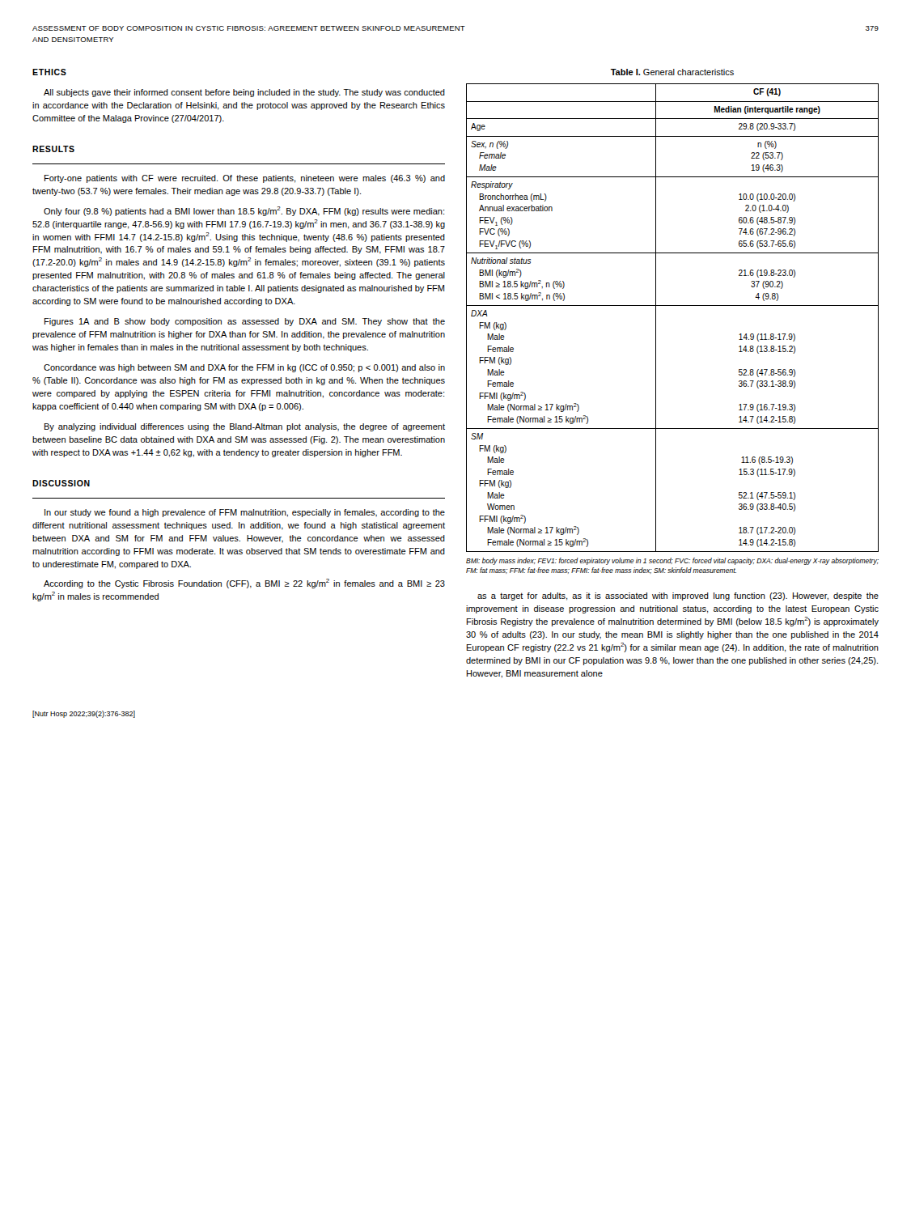Assessment of body composition in cystic fibrosis: agreement between skinfold measurement
and densitometry
379
Ethics
All subjects gave their informed consent before being included in the study. The study was conducted in accordance with the Declaration of Helsinki, and the protocol was approved by the Research Ethics Committee of the Malaga Province (27/04/2017).
Results
Forty-one patients with CF were recruited. Of these patients, nineteen were males (46.3 %) and twenty-two (53.7 %) were females. Their median age was 29.8 (20.9-33.7) (Table I).
Only four (9.8 %) patients had a BMI lower than 18.5 kg/m2. By DXA, FFM (kg) results were median: 52.8 (interquartile range, 47.8-56.9) kg with FFMI 17.9 (16.7-19.3) kg/m2 in men, and 36.7 (33.1-38.9) kg in women with FFMI 14.7 (14.2-15.8) kg/m2. Using this technique, twenty (48.6 %) patients presented FFM malnutrition, with 16.7 % of males and 59.1 % of females being affected. By SM, FFMI was 18.7 (17.2-20.0) kg/m2 in males and 14.9 (14.2-15.8) kg/m2 in females; moreover, sixteen (39.1 %) patients presented FFM malnutrition, with 20.8 % of males and 61.8 % of females being affected. The general characteristics of the patients are summarized in table I. All patients designated as malnourished by FFM according to SM were found to be malnourished according to DXA.
Figures 1A and B show body composition as assessed by DXA and SM. They show that the prevalence of FFM malnutrition is higher for DXA than for SM. In addition, the prevalence of malnutrition was higher in females than in males in the nutritional assessment by both techniques.
Concordance was high between SM and DXA for the FFM in kg (ICC of 0.950; p < 0.001) and also in % (Table II). Concordance was also high for FM as expressed both in kg and %. When the techniques were compared by applying the ESPEN criteria for FFMI malnutrition, concordance was moderate: kappa coefficient of 0.440 when comparing SM with DXA (p = 0.006).
By analyzing individual differences using the Bland-Altman plot analysis, the degree of agreement between baseline BC data obtained with DXA and SM was assessed (Fig. 2). The mean overestimation with respect to DXA was +1.44 ± 0,62 kg, with a tendency to greater dispersion in higher FFM.
Discussion
In our study we found a high prevalence of FFM malnutrition, especially in females, according to the different nutritional assessment techniques used. In addition, we found a high statistical agreement between DXA and SM for FM and FFM values. However, the concordance when we assessed malnutrition according to FFMI was moderate. It was observed that SM tends to overestimate FFM and to underestimate FM, compared to DXA.
According to the Cystic Fibrosis Foundation (CFF), a BMI ≥ 22 kg/m2 in females and a BMI ≥ 23 kg/m2 in males is recommended
Table I. General characteristics
| | CF (41) |
| --- | --- |
| | Median (interquartile range) |
| Age | 29.8 (20.9-33.7) |
| Sex, n (%) Female Male | n (%) 22 (53.7) 19 (46.3) |
| Respiratory Bronchorrhea (mL) Annual exacerbation FEV 1 (%) FVC (%) FEV 1 /FVC (%) | 10.0 (10.0-20.0) 2.0 (1.0-4.0) 60.6 (48.5-87.9) 74.6 (67.2-96.2) 65.6 (53.7-65.6) |
| Nutritional status BMI (kg/m 2 ) BMI ≥ 18.5 kg/m 2 , n (%) BMI < 18.5 kg/m 2 , n (%) | 21.6 (19.8-23.0) 37 (90.2) 4 (9.8) |
| DXA FM (kg) Male Female FFM (kg) Male Female FFMI (kg/m 2 ) Male (Normal ≥ 17 kg/m 2 ) Female (Normal ≥ 15 kg/m 2 ) | 14.9 (11.8-17.9) 14.8 (13.8-15.2) 52.8 (47.8-56.9) 36.7 (33.1-38.9) 17.9 (16.7-19.3) 14.7 (14.2-15.8) |
| SM FM (kg) Male Female FFM (kg) Male Women FFMI (kg/m 2 ) Male (Normal ≥ 17 kg/m 2 ) Female (Normal ≥ 15 kg/m 2 ) | 11.6 (8.5-19.3) 15.3 (11.5-17.9) 52.1 (47.5-59.1) 36.9 (33.8-40.5) 18.7 (17.2-20.0) 14.9 (14.2-15.8) |
BMI: body mass index; FEV1: forced expiratory volume in 1 second; FVC: forced vital capacity; DXA: dual-energy X-ray absorptiometry; FM: fat mass; FFM: fat-free mass; FFMI: fat-free mass index; SM: skinfold measurement.
as a target for adults, as it is associated with improved lung function (23). However, despite the improvement in disease progression and nutritional status, according to the latest European Cystic Fibrosis Registry the prevalence of malnutrition determined by BMI (below 18.5 kg/m2) is approximately 30 % of adults (23). In our study, the mean BMI is slightly higher than the one published in the 2014 European CF registry (22.2 vs 21 kg/m2) for a similar mean age (24). In addition, the rate of malnutrition determined by BMI in our CF population was 9.8 %, lower than the one published in other series (24,25). However, BMI measurement alone
[Nutr Hosp 2022;39(2):376-382]